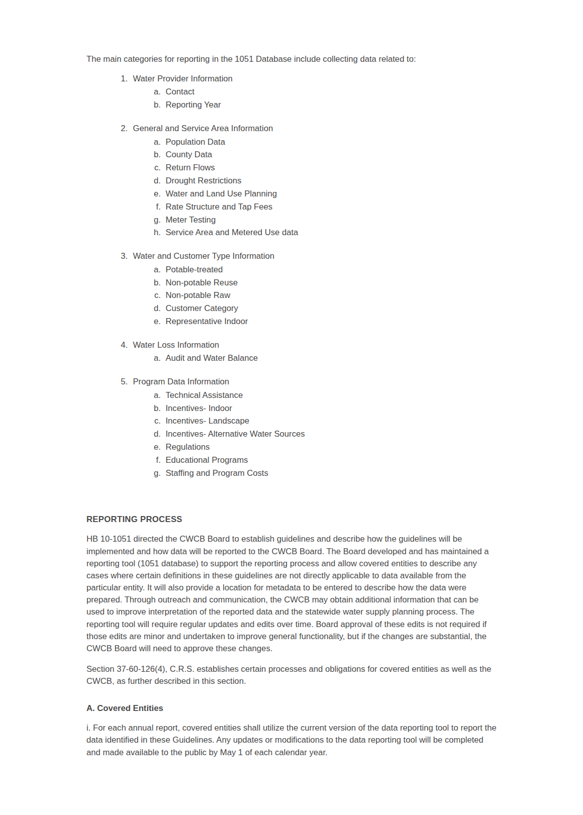The main categories for reporting in the 1051 Database include collecting data related to:
Water Provider Information
Contact
Reporting Year
General and Service Area Information
Population Data
County Data
Return Flows
Drought Restrictions
Water and Land Use Planning
Rate Structure and Tap Fees
Meter Testing
Service Area and Metered Use data
Water and Customer Type Information
Potable-treated
Non-potable Reuse
Non-potable Raw
Customer Category
Representative Indoor
Water Loss Information
Audit and Water Balance
Program Data Information
Technical Assistance
Incentives- Indoor
Incentives- Landscape
Incentives- Alternative Water Sources
Regulations
Educational Programs
Staffing and Program Costs
REPORTING PROCESS
HB 10-1051 directed the CWCB Board to establish guidelines and describe how the guidelines will be implemented and how data will be reported to the CWCB Board. The Board developed and has maintained a reporting tool (1051 database) to support the reporting process and allow covered entities to describe any cases where certain definitions in these guidelines are not directly applicable to data available from the particular entity. It will also provide a location for metadata to be entered to describe how the data were prepared. Through outreach and communication, the CWCB may obtain additional information that can be used to improve interpretation of the reported data and the statewide water supply planning process. The reporting tool will require regular updates and edits over time. Board approval of these edits is not required if those edits are minor and undertaken to improve general functionality, but if the changes are substantial, the CWCB Board will need to approve these changes.
Section 37-60-126(4), C.R.S. establishes certain processes and obligations for covered entities as well as the CWCB, as further described in this section.
A. Covered Entities
i. For each annual report, covered entities shall utilize the current version of the data reporting tool to report the data identified in these Guidelines. Any updates or modifications to the data reporting tool will be completed and made available to the public by May 1 of each calendar year.